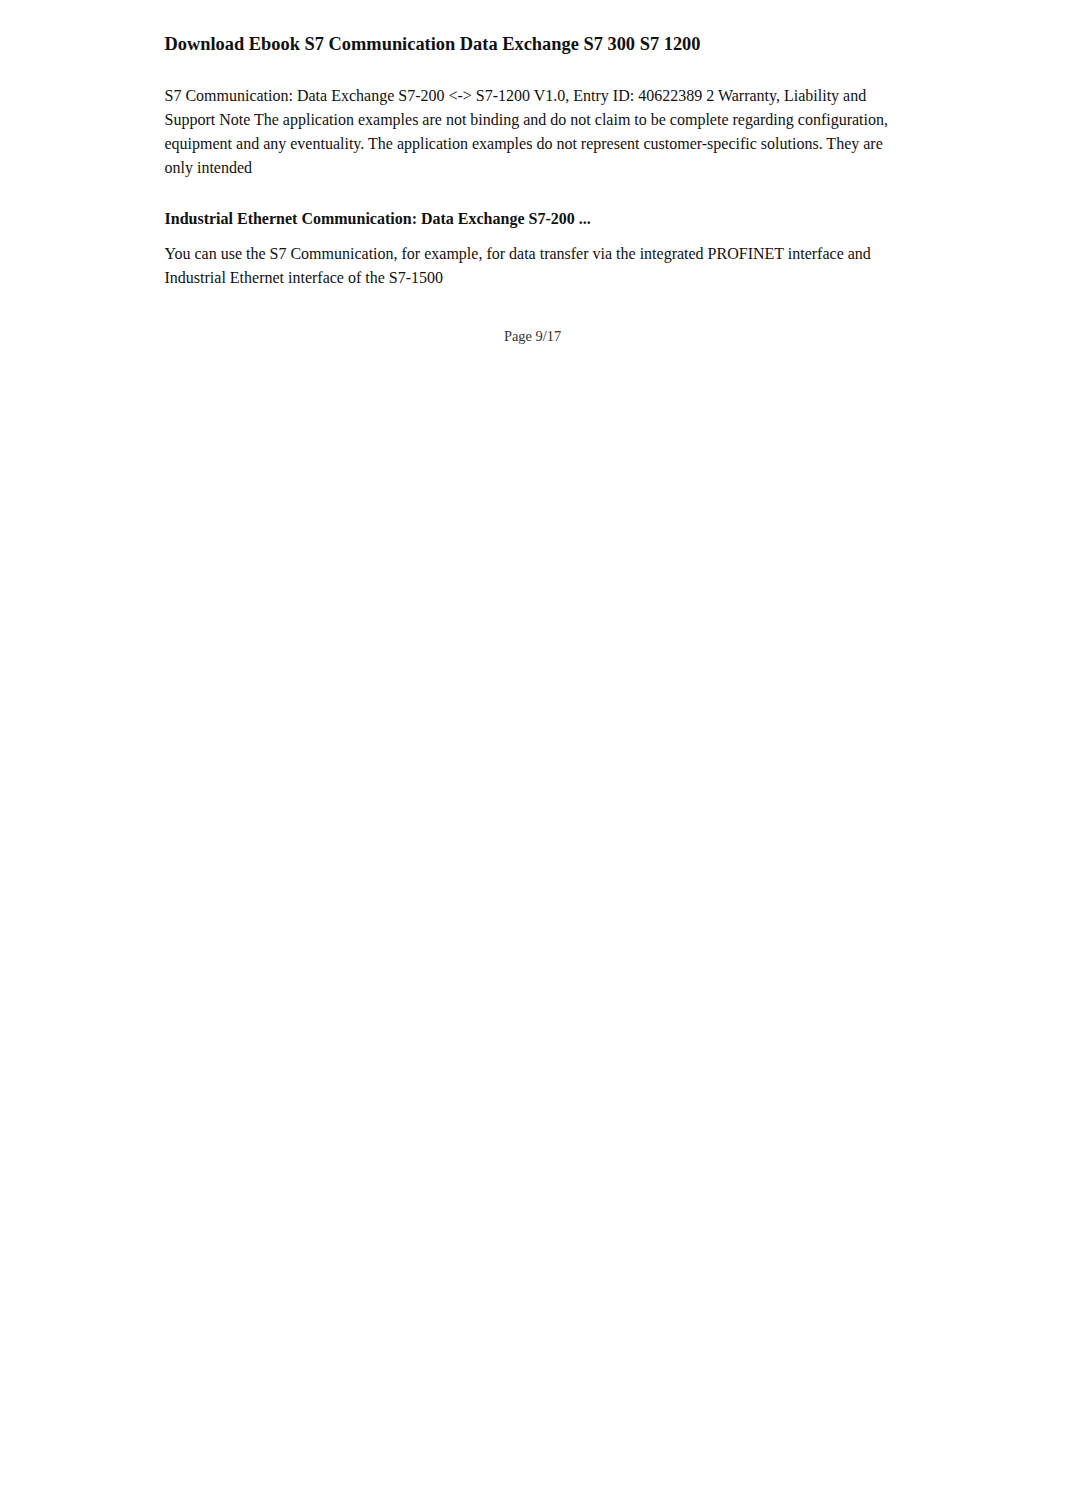Download Ebook S7 Communication Data Exchange S7 300 S7 1200
S7 Communication: Data Exchange S7-200 <-> S7-1200 V1.0, Entry ID: 40622389 2 Warranty, Liability and Support Note The application examples are not binding and do not claim to be complete regarding configuration, equipment and any eventuality. The application examples do not represent customer-specific solutions. They are only intended
Industrial Ethernet Communication: Data Exchange S7-200 ...
You can use the S7 Communication, for example, for data transfer via the integrated PROFINET interface and Industrial Ethernet interface of the S7-1500
Page 9/17